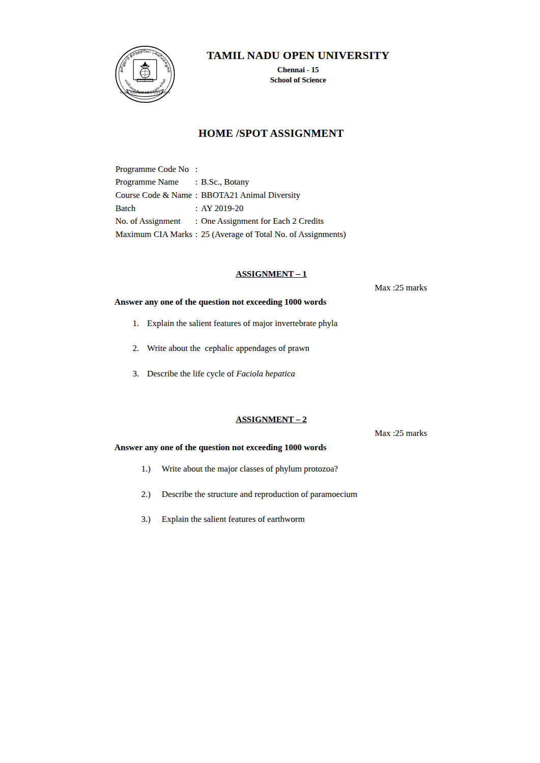தமிழ்நாடு திறந்தநிலைப் பல்கலைக்கழகம் எல்லோருக்கும் எல்லாமும் கல்வி TAMILNADU OPEN UNIVERSITY
TAMIL NADU OPEN UNIVERSITY
Chennai - 15
School of Science
HOME /SPOT ASSIGNMENT
| Programme Code No | : | |
| Programme Name | : | B.Sc., Botany |
| Course Code & Name | : | BBOTA21 Animal Diversity |
| Batch | : | AY 2019-20 |
| No. of Assignment | : | One Assignment for Each 2 Credits |
| Maximum CIA Marks | : | 25 (Average of Total No. of Assignments) |
ASSIGNMENT – 1
Max :25 marks
Answer any one of the question not exceeding 1000 words
Explain the salient features of major invertebrate phyla
Write about the cephalic appendages of prawn
Describe the life cycle of Faciola hepatica
ASSIGNMENT – 2
Max :25 marks
Answer any one of the question not exceeding 1000 words
1.) Write about the major classes of phylum protozoa?
2.) Describe the structure and reproduction of paramoecium
3.) Explain the salient features of earthworm